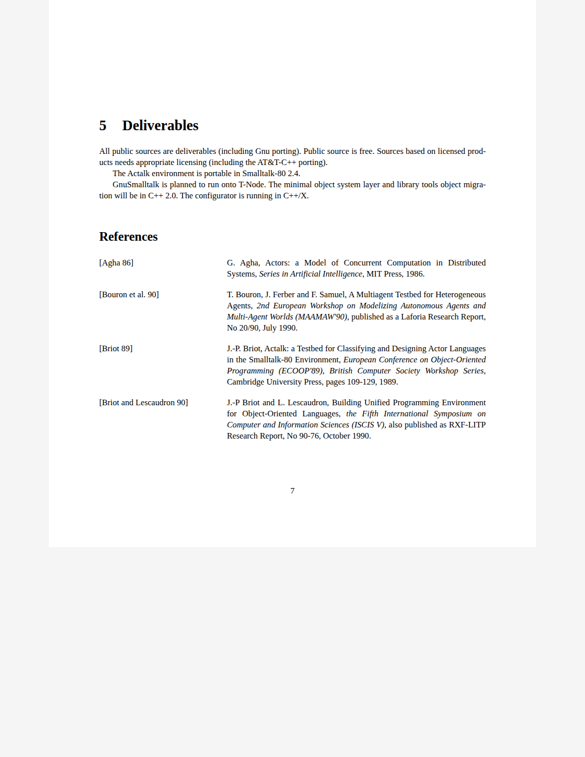5 Deliverables
All public sources are deliverables (including Gnu porting). Public source is free. Sources based on licensed products needs appropriate licensing (including the AT&T-C++ porting).
The Actalk environment is portable in Smalltalk-80 2.4.
GnuSmalltalk is planned to run onto T-Node. The minimal object system layer and library tools object migration will be in C++ 2.0. The configurator is running in C++/X.
References
[Agha 86]
G. Agha, Actors: a Model of Concurrent Computation in Distributed Systems, Series in Artificial Intelligence, MIT Press, 1986.
[Bouron et al. 90]
T. Bouron, J. Ferber and F. Samuel, A Multiagent Testbed for Heterogeneous Agents, 2nd European Workshop on Modelizing Autonomous Agents and Multi-Agent Worlds (MAAMAW'90), published as a Laforia Research Report, No 20/90, July 1990.
[Briot 89]
J.-P. Briot, Actalk: a Testbed for Classifying and Designing Actor Languages in the Smalltalk-80 Environment, European Conference on Object-Oriented Programming (ECOOP'89), British Computer Society Workshop Series, Cambridge University Press, pages 109-129, 1989.
[Briot and Lescaudron 90]
J.-P Briot and L. Lescaudron, Building Unified Programming Environment for Object-Oriented Languages, the Fifth International Symposium on Computer and Information Sciences (ISCIS V), also published as RXF-LITP Research Report, No 90-76, October 1990.
7